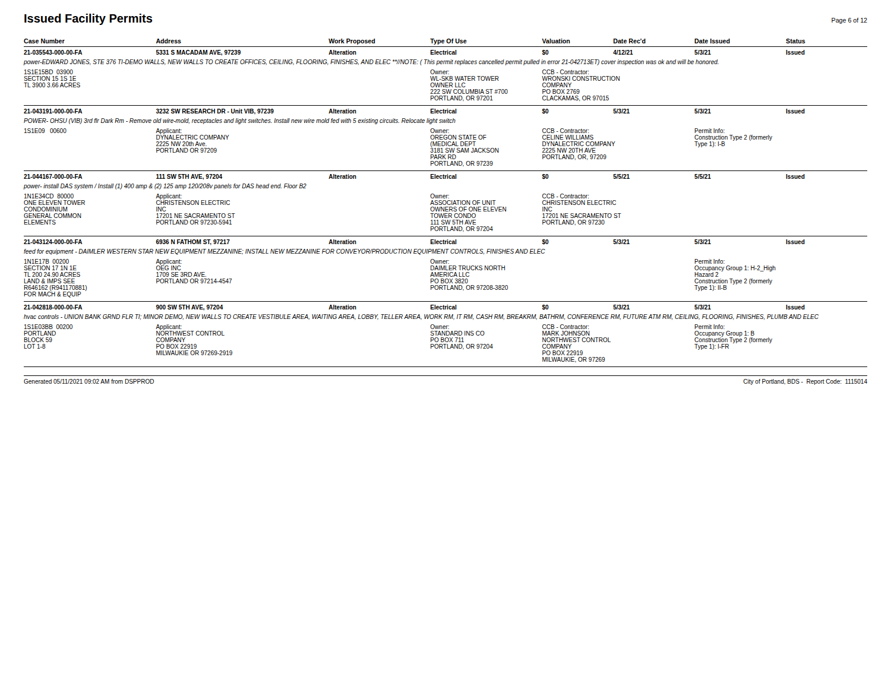Issued Facility Permits
Page 6 of 12
| Case Number | Address | Work Proposed | Type Of Use | Valuation | Date Rec'd | Date Issued | Status |
| --- | --- | --- | --- | --- | --- | --- | --- |
| 21-035543-000-00-FA | 5331 S MACADAM AVE, 97239 | Alteration | Electrical | $0 | 4/12/21 | 5/3/21 | Issued |
| power-EDWARD JONES, STE 376 TI-DEMO WALLS, NEW WALLS TO CREATE OFFICES, CEILING, FLOORING, FINISHES, AND ELEC **//NOTE: ( This permit replaces cancelled permit pulled in error 21-042713ET) cover inspection was ok and will be honored. |
| 1S1E15BD 03900 SECTION 15 1S 1E TL 3900 3.66 ACRES | | | Owner: WL-SKB WATER TOWER OWNER LLC 222 SW COLUMBIA ST #700 PORTLAND, OR 97201 | CCB - Contractor: WRONSKI CONSTRUCTION COMPANY PO BOX 2769 CLACKAMAS, OR 97015 | |
| 21-043191-000-00-FA | 3232 SW RESEARCH DR - Unit VIB, 97239 | Alteration | Electrical | $0 | 5/3/21 | 5/3/21 | Issued |
| POWER- OHSU (VIB) 3rd flr Dark Rm - Remove old wire-mold, receptacles and light switches. Install new wire mold fed with 5 existing circuits. Relocate light switch |
| 1S1E09 00600 | Applicant: DYNALECTRIC COMPANY 2225 NW 20th Ave. PORTLAND OR 97209 | | Owner: OREGON STATE OF (MEDICAL DEPT 3181 SW SAM JACKSON PARK RD PORTLAND, OR 97239 | CCB - Contractor: CELINE WILLIAMS DYNALECTRIC COMPANY 2225 NW 20TH AVE PORTLAND, OR, 97209 | Permit Info: Construction Type 2 (formerly Type 1): I-B |
| 21-044167-000-00-FA | 111 SW 5TH AVE, 97204 | Alteration | Electrical | $0 | 5/5/21 | 5/5/21 | Issued |
| power- install DAS system / Install (1) 400 amp & (2) 125 amp 120/208v panels for DAS head end. Floor B2 |
| 1N1E34CD 80000 ONE ELEVEN TOWER CONDOMINIUM GENERAL COMMON ELEMENTS | Applicant: CHRISTENSON ELECTRIC INC 17201 NE SACRAMENTO ST PORTLAND OR 97230-5941 | | Owner: ASSOCIATION OF UNIT OWNERS OF ONE ELEVEN TOWER CONDO 111 SW 5TH AVE PORTLAND, OR 97204 | CCB - Contractor: CHRISTENSON ELECTRIC INC 17201 NE SACRAMENTO ST PORTLAND, OR 97230 | |
| 21-043124-000-00-FA | 6936 N FATHOM ST, 97217 | Alteration | Electrical | $0 | 5/3/21 | 5/3/21 | Issued |
| feed for equipment - DAIMLER WESTERN STAR NEW EQUIPMENT MEZZANINE; INSTALL NEW MEZZANINE FOR CONVEYOR/PRODUCTION EQUIPMENT CONTROLS, FINISHES AND ELEC |
| 1N1E17B 00200 SECTION 17 1N 1E TL 200 24.90 ACRES LAND & IMPS SEE R646162 (R941170881) FOR MACH & EQUIP | Applicant: OEG INC 1709 SE 3RD AVE. PORTLAND OR 97214-4547 | | Owner: DAIMLER TRUCKS NORTH AMERICA LLC PO BOX 3820 PORTLAND, OR 97208-3820 | | Permit Info: Occupancy Group 1: H-2_High Hazard 2 Construction Type 2 (formerly Type 1): II-B |
| 21-042818-000-00-FA | 900 SW 5TH AVE, 97204 | Alteration | Electrical | $0 | 5/3/21 | 5/3/21 | Issued |
| hvac controls - UNION BANK GRND FLR TI; MINOR DEMO, NEW WALLS TO CREATE VESTIBULE AREA, WAITING AREA, LOBBY, TELLER AREA, WORK RM, IT RM, CASH RM, BREAKRM, BATHRM, CONFERENCE RM, FUTURE ATM RM, CEILING, FLOORING, FINISHES, PLUMB AND ELEC |
| 1S1E03BB 00200 PORTLAND BLOCK 59 LOT 1-8 | Applicant: NORTHWEST CONTROL COMPANY PO BOX 22919 MILWAUKIE OR 97269-2919 | | Owner: STANDARD INS CO PO BOX 711 PORTLAND, OR 97204 | CCB - Contractor: MARK JOHNSON NORTHWEST CONTROL COMPANY PO BOX 22919 MILWAUKIE, OR 97269 | Permit Info: Occupancy Group 1: B Construction Type 2 (formerly Type 1): I-FR |
Generated 05/11/2021 09:02 AM from DSPPROD
City of Portland, BDS - Report Code: 1115014